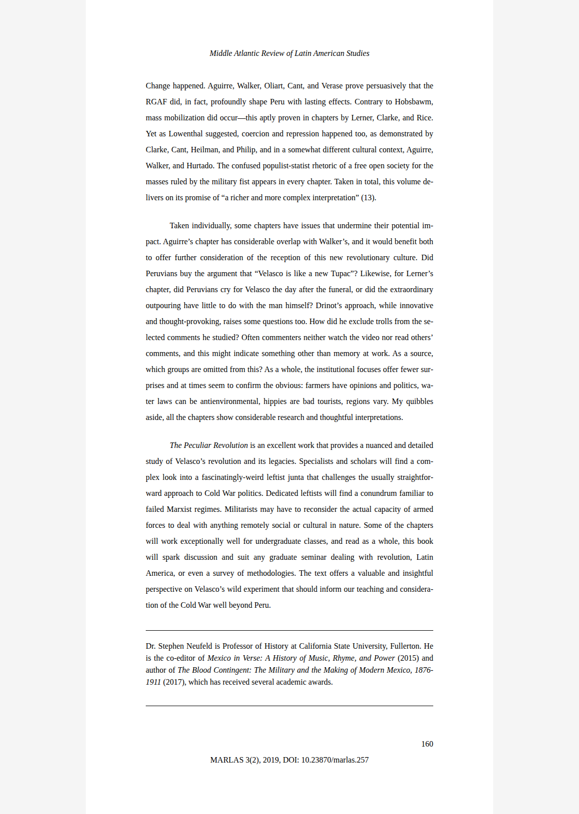Middle Atlantic Review of Latin American Studies
Change happened. Aguirre, Walker, Oliart, Cant, and Verase prove persuasively that the RGAF did, in fact, profoundly shape Peru with lasting effects. Contrary to Hobsbawm, mass mobilization did occur—this aptly proven in chapters by Lerner, Clarke, and Rice. Yet as Lowenthal suggested, coercion and repression happened too, as demonstrated by Clarke, Cant, Heilman, and Philip, and in a somewhat different cultural context, Aguirre, Walker, and Hurtado. The confused populist-statist rhetoric of a free open society for the masses ruled by the military fist appears in every chapter. Taken in total, this volume delivers on its promise of “a richer and more complex interpretation” (13).
Taken individually, some chapters have issues that undermine their potential impact. Aguirre’s chapter has considerable overlap with Walker’s, and it would benefit both to offer further consideration of the reception of this new revolutionary culture. Did Peruvians buy the argument that “Velasco is like a new Tupac”? Likewise, for Lerner’s chapter, did Peruvians cry for Velasco the day after the funeral, or did the extraordinary outpouring have little to do with the man himself? Drinot’s approach, while innovative and thought-provoking, raises some questions too. How did he exclude trolls from the selected comments he studied? Often commenters neither watch the video nor read others’ comments, and this might indicate something other than memory at work. As a source, which groups are omitted from this? As a whole, the institutional focuses offer fewer surprises and at times seem to confirm the obvious: farmers have opinions and politics, water laws can be antienvironmental, hippies are bad tourists, regions vary. My quibbles aside, all the chapters show considerable research and thoughtful interpretations.
The Peculiar Revolution is an excellent work that provides a nuanced and detailed study of Velasco’s revolution and its legacies. Specialists and scholars will find a complex look into a fascinatingly-weird leftist junta that challenges the usually straightforward approach to Cold War politics. Dedicated leftists will find a conundrum familiar to failed Marxist regimes. Militarists may have to reconsider the actual capacity of armed forces to deal with anything remotely social or cultural in nature. Some of the chapters will work exceptionally well for undergraduate classes, and read as a whole, this book will spark discussion and suit any graduate seminar dealing with revolution, Latin America, or even a survey of methodologies. The text offers a valuable and insightful perspective on Velasco’s wild experiment that should inform our teaching and consideration of the Cold War well beyond Peru.
Dr. Stephen Neufeld is Professor of History at California State University, Fullerton. He is the co-editor of Mexico in Verse: A History of Music, Rhyme, and Power (2015) and author of The Blood Contingent: The Military and the Making of Modern Mexico, 1876-1911 (2017), which has received several academic awards.
160
MARLAS 3(2), 2019, DOI: 10.23870/marlas.257